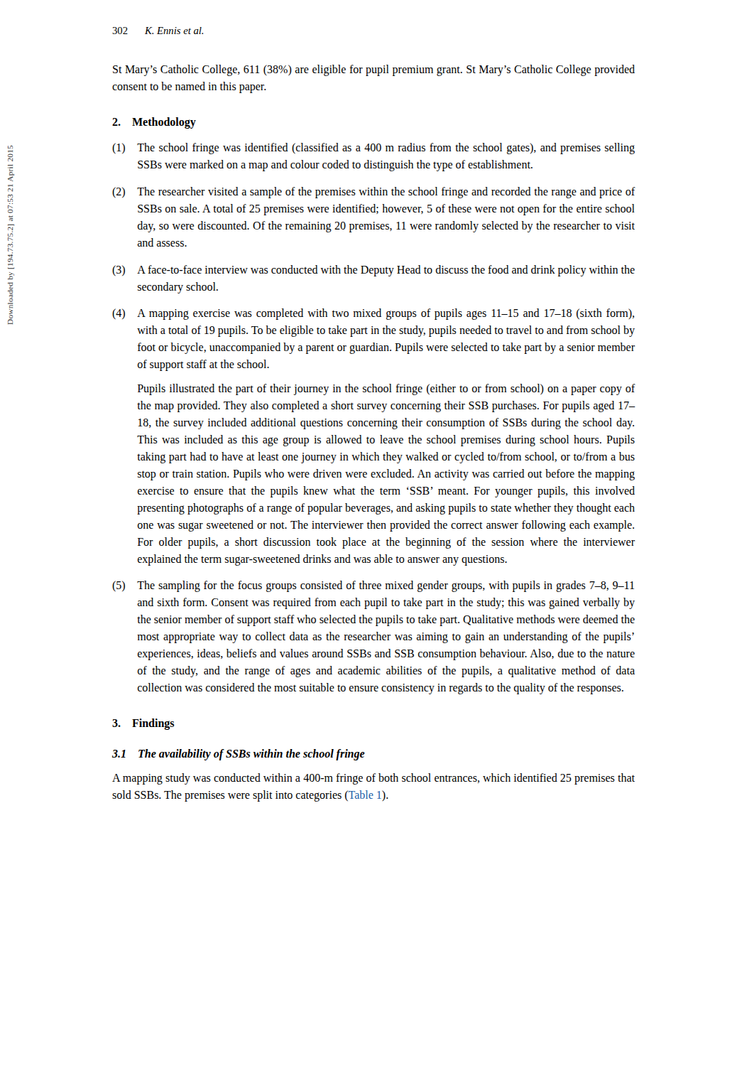Downloaded by [194.73.75.2] at 07:53 21 April 2015
302 K. Ennis et al.
St Mary’s Catholic College, 611 (38%) are eligible for pupil premium grant. St Mary’s Catholic College provided consent to be named in this paper.
2. Methodology
The school fringe was identified (classified as a 400 m radius from the school gates), and premises selling SSBs were marked on a map and colour coded to distinguish the type of establishment.
The researcher visited a sample of the premises within the school fringe and recorded the range and price of SSBs on sale. A total of 25 premises were identified; however, 5 of these were not open for the entire school day, so were discounted. Of the remaining 20 premises, 11 were randomly selected by the researcher to visit and assess.
A face-to-face interview was conducted with the Deputy Head to discuss the food and drink policy within the secondary school.
A mapping exercise was completed with two mixed groups of pupils ages 11–15 and 17–18 (sixth form), with a total of 19 pupils. To be eligible to take part in the study, pupils needed to travel to and from school by foot or bicycle, unaccompanied by a parent or guardian. Pupils were selected to take part by a senior member of support staff at the school.
Pupils illustrated the part of their journey in the school fringe (either to or from school) on a paper copy of the map provided. They also completed a short survey concerning their SSB purchases. For pupils aged 17–18, the survey included additional questions concerning their consumption of SSBs during the school day. This was included as this age group is allowed to leave the school premises during school hours. Pupils taking part had to have at least one journey in which they walked or cycled to/from school, or to/from a bus stop or train station. Pupils who were driven were excluded. An activity was carried out before the mapping exercise to ensure that the pupils knew what the term ‘SSB’ meant. For younger pupils, this involved presenting photographs of a range of popular beverages, and asking pupils to state whether they thought each one was sugar sweetened or not. The interviewer then provided the correct answer following each example. For older pupils, a short discussion took place at the beginning of the session where the interviewer explained the term sugar-sweetened drinks and was able to answer any questions.
The sampling for the focus groups consisted of three mixed gender groups, with pupils in grades 7–8, 9–11 and sixth form. Consent was required from each pupil to take part in the study; this was gained verbally by the senior member of support staff who selected the pupils to take part. Qualitative methods were deemed the most appropriate way to collect data as the researcher was aiming to gain an understanding of the pupils’ experiences, ideas, beliefs and values around SSBs and SSB consumption behaviour. Also, due to the nature of the study, and the range of ages and academic abilities of the pupils, a qualitative method of data collection was considered the most suitable to ensure consistency in regards to the quality of the responses.
3. Findings
3.1 The availability of SSBs within the school fringe
A mapping study was conducted within a 400-m fringe of both school entrances, which identified 25 premises that sold SSBs. The premises were split into categories (Table 1).